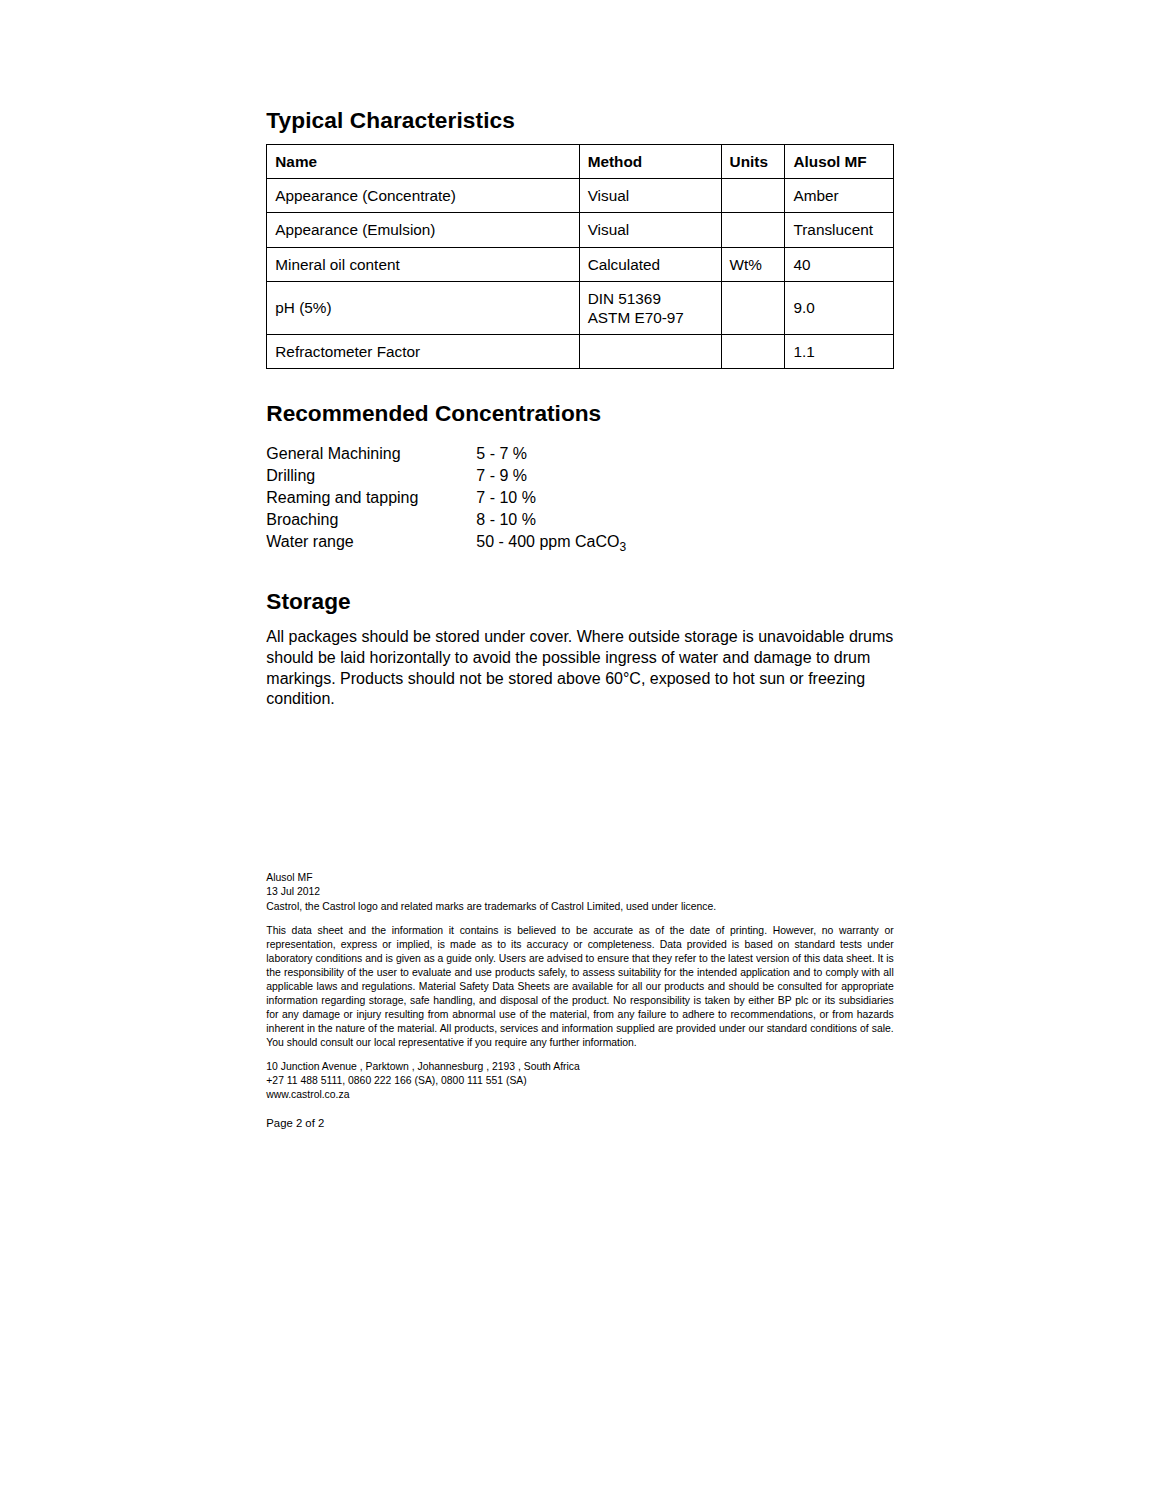Typical Characteristics
| Name | Method | Units | Alusol MF |
| --- | --- | --- | --- |
| Appearance (Concentrate) | Visual | | Amber |
| Appearance (Emulsion) | Visual | | Translucent |
| Mineral oil content | Calculated | Wt% | 40 |
| pH (5%) | DIN 51369 ASTM E70-97 | | 9.0 |
| Refractometer Factor | | | 1.1 |
Recommended Concentrations
| General Machining | 5 - 7 % |
| Drilling | 7 - 9 % |
| Reaming and tapping | 7 - 10 % |
| Broaching | 8 - 10 % |
| Water range | 50 - 400 ppm CaCO 3 |
Storage
All packages should be stored under cover. Where outside storage is unavoidable drums should be laid horizontally to avoid the possible ingress of water and damage to drum markings. Products should not be stored above 60°C, exposed to hot sun or freezing condition.
Alusol MF
13 Jul 2012
Castrol, the Castrol logo and related marks are trademarks of Castrol Limited, used under licence.
This data sheet and the information it contains is believed to be accurate as of the date of printing. However, no warranty or representation, express or implied, is made as to its accuracy or completeness. Data provided is based on standard tests under laboratory conditions and is given as a guide only. Users are advised to ensure that they refer to the latest version of this data sheet. It is the responsibility of the user to evaluate and use products safely, to assess suitability for the intended application and to comply with all applicable laws and regulations. Material Safety Data Sheets are available for all our products and should be consulted for appropriate information regarding storage, safe handling, and disposal of the product. No responsibility is taken by either BP plc or its subsidiaries for any damage or injury resulting from abnormal use of the material, from any failure to adhere to recommendations, or from hazards inherent in the nature of the material. All products, services and information supplied are provided under our standard conditions of sale. You should consult our local representative if you require any further information.
10 Junction Avenue , Parktown , Johannesburg , 2193 , South Africa
+27 11 488 5111, 0860 222 166 (SA), 0800 111 551 (SA)
www.castrol.co.za
Page 2 of 2